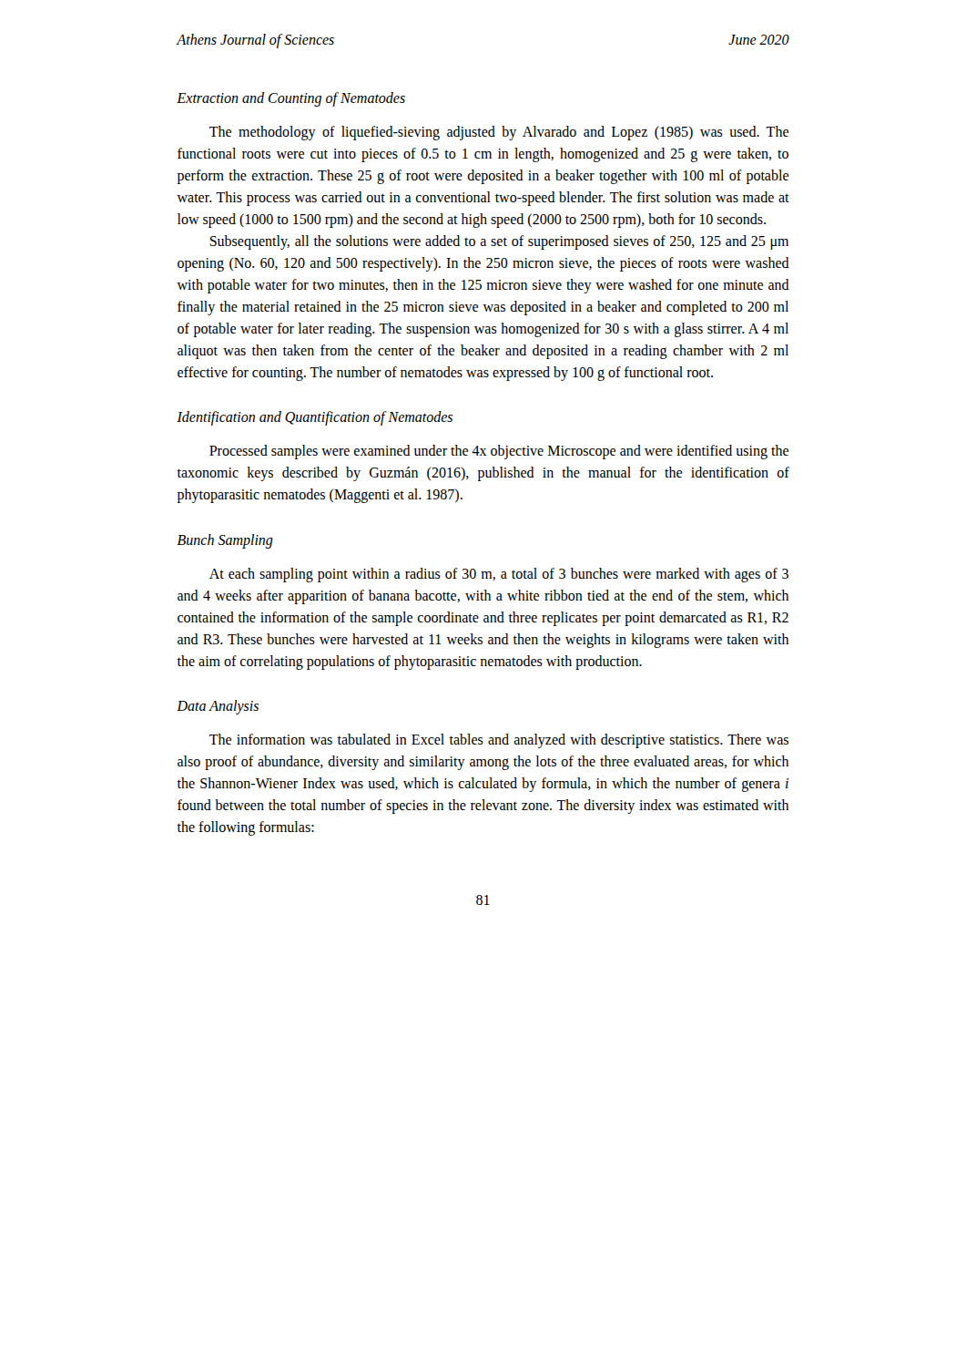Athens Journal of Sciences June 2020
Extraction and Counting of Nematodes
The methodology of liquefied-sieving adjusted by Alvarado and Lopez (1985) was used. The functional roots were cut into pieces of 0.5 to 1 cm in length, homogenized and 25 g were taken, to perform the extraction. These 25 g of root were deposited in a beaker together with 100 ml of potable water. This process was carried out in a conventional two-speed blender. The first solution was made at low speed (1000 to 1500 rpm) and the second at high speed (2000 to 2500 rpm), both for 10 seconds.
Subsequently, all the solutions were added to a set of superimposed sieves of 250, 125 and 25 μm opening (No. 60, 120 and 500 respectively). In the 250 micron sieve, the pieces of roots were washed with potable water for two minutes, then in the 125 micron sieve they were washed for one minute and finally the material retained in the 25 micron sieve was deposited in a beaker and completed to 200 ml of potable water for later reading. The suspension was homogenized for 30 s with a glass stirrer. A 4 ml aliquot was then taken from the center of the beaker and deposited in a reading chamber with 2 ml effective for counting. The number of nematodes was expressed by 100 g of functional root.
Identification and Quantification of Nematodes
Processed samples were examined under the 4x objective Microscope and were identified using the taxonomic keys described by Guzmán (2016), published in the manual for the identification of phytoparasitic nematodes (Maggenti et al. 1987).
Bunch Sampling
At each sampling point within a radius of 30 m, a total of 3 bunches were marked with ages of 3 and 4 weeks after apparition of banana bacotte, with a white ribbon tied at the end of the stem, which contained the information of the sample coordinate and three replicates per point demarcated as R1, R2 and R3. These bunches were harvested at 11 weeks and then the weights in kilograms were taken with the aim of correlating populations of phytoparasitic nematodes with production.
Data Analysis
The information was tabulated in Excel tables and analyzed with descriptive statistics. There was also proof of abundance, diversity and similarity among the lots of the three evaluated areas, for which the Shannon-Wiener Index was used, which is calculated by formula, in which the number of genera i found between the total number of species in the relevant zone. The diversity index was estimated with the following formulas:
81